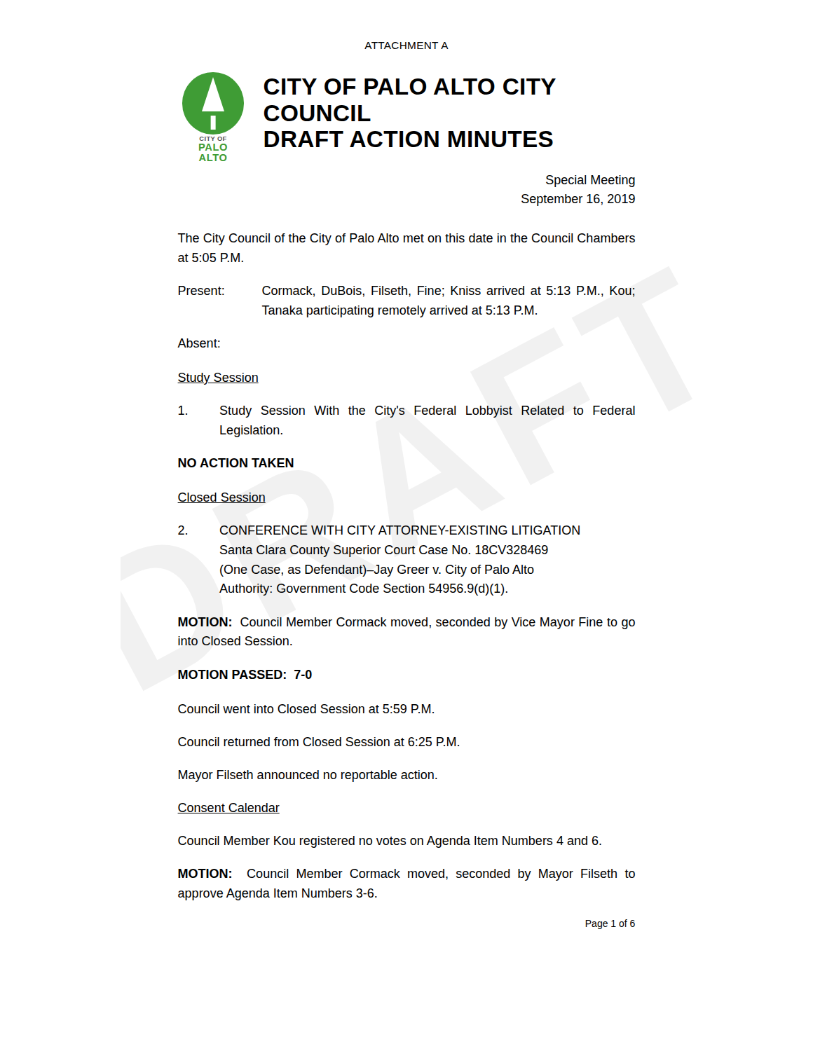DRAFT
ATTACHMENT A
CITY OF
PALO
ALTO
CITY OF PALO ALTO CITY COUNCIL
DRAFT ACTION MINUTES
Special Meeting
September 16, 2019
The City Council of the City of Palo Alto met on this date in the Council Chambers at 5:05 P.M.
Present:
Cormack, DuBois, Filseth, Fine; Kniss arrived at 5:13 P.M., Kou; Tanaka participating remotely arrived at 5:13 P.M.
Absent:
Study Session
1.
Study Session With the City's Federal Lobbyist Related to Federal Legislation.
NO ACTION TAKEN
Closed Session
2.
CONFERENCE WITH CITY ATTORNEY-EXISTING LITIGATION
Santa Clara County Superior Court Case No. 18CV328469
(One Case, as Defendant)–Jay Greer v. City of Palo Alto
Authority: Government Code Section 54956.9(d)(1).
MOTION: Council Member Cormack moved, seconded by Vice Mayor Fine to go into Closed Session.
MOTION PASSED: 7-0
Council went into Closed Session at 5:59 P.M.
Council returned from Closed Session at 6:25 P.M.
Mayor Filseth announced no reportable action.
Consent Calendar
Council Member Kou registered no votes on Agenda Item Numbers 4 and 6.
MOTION: Council Member Cormack moved, seconded by Mayor Filseth to approve Agenda Item Numbers 3-6.
Page 1 of 6